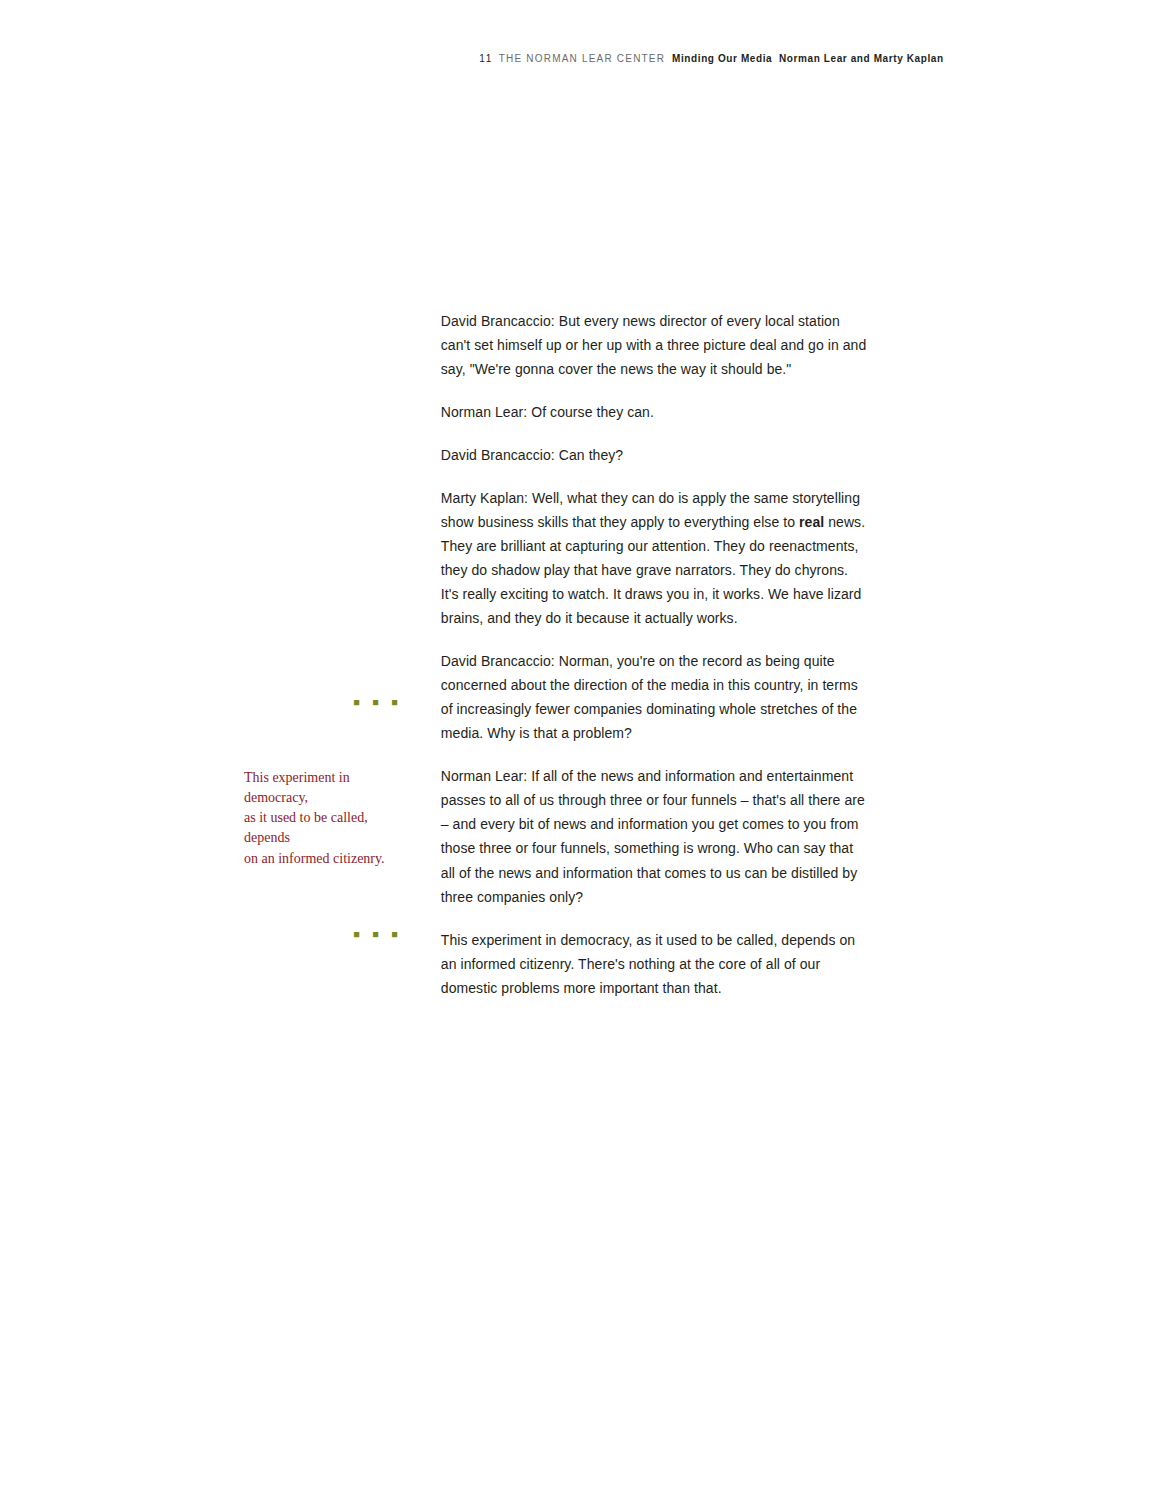11 THE NORMAN LEAR CENTER Minding Our Media Norman Lear and Marty Kaplan
■ ■ ■
This experiment in democracy,
as it used to be called, depends
on an informed citizenry.
■ ■ ■
David Brancaccio: But every news director of every local station can't set himself up or her up with a three picture deal and go in and say, "We're gonna cover the news the way it should be."
Norman Lear: Of course they can.
David Brancaccio: Can they?
Marty Kaplan: Well, what they can do is apply the same storytelling show business skills that they apply to everything else to real news. They are brilliant at capturing our attention. They do reenactments, they do shadow play that have grave narrators. They do chyrons. It's really exciting to watch. It draws you in, it works. We have lizard brains, and they do it because it actually works.
David Brancaccio: Norman, you're on the record as being quite concerned about the direction of the media in this country, in terms of increasingly fewer companies dominating whole stretches of the media. Why is that a problem?
Norman Lear: If all of the news and information and entertainment passes to all of us through three or four funnels – that's all there are – and every bit of news and information you get comes to you from those three or four funnels, something is wrong. Who can say that all of the news and information that comes to us can be distilled by three companies only?
This experiment in democracy, as it used to be called, depends on an informed citizenry. There's nothing at the core of all of our domestic problems more important than that.